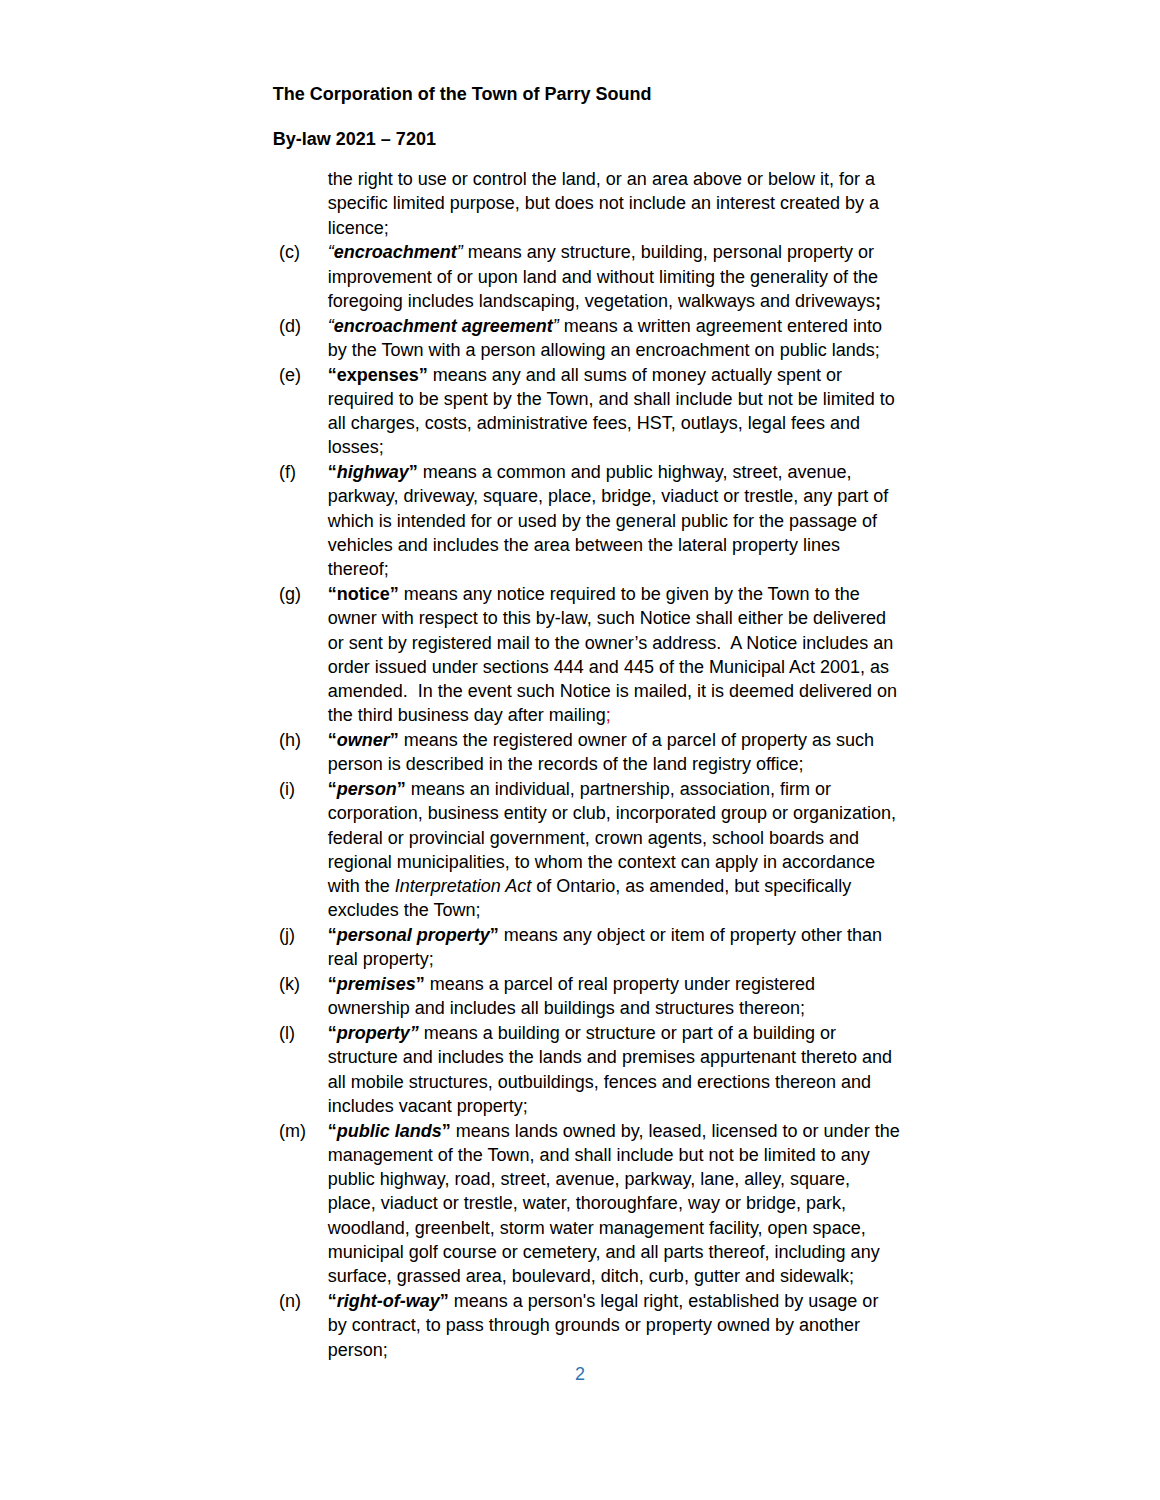The Corporation of the Town of Parry Sound
By-law 2021 – 7201
the right to use or control the land, or an area above or below it, for a specific limited purpose, but does not include an interest created by a licence;
(c)“encroachment” means any structure, building, personal property or improvement of or upon land and without limiting the generality of the foregoing includes landscaping, vegetation, walkways and driveways;
(d)“encroachment agreement” means a written agreement entered into by the Town with a person allowing an encroachment on public lands;
(e)“expenses” means any and all sums of money actually spent or required to be spent by the Town, and shall include but not be limited to all charges, costs, administrative fees, HST, outlays, legal fees and losses;
(f)“highway” means a common and public highway, street, avenue, parkway, driveway, square, place, bridge, viaduct or trestle, any part of which is intended for or used by the general public for the passage of vehicles and includes the area between the lateral property lines thereof;
(g)“notice” means any notice required to be given by the Town to the owner with respect to this by-law, such Notice shall either be delivered or sent by registered mail to the owner’s address. A Notice includes an order issued under sections 444 and 445 of the Municipal Act 2001, as amended. In the event such Notice is mailed, it is deemed delivered on the third business day after mailing;
(h)“owner” means the registered owner of a parcel of property as such person is described in the records of the land registry office;
(i)“person” means an individual, partnership, association, firm or corporation, business entity or club, incorporated group or organization, federal or provincial government, crown agents, school boards and regional municipalities, to whom the context can apply in accordance with the Interpretation Act of Ontario, as amended, but specifically excludes the Town;
(j)“personal property” means any object or item of property other than real property;
(k)“premises” means a parcel of real property under registered ownership and includes all buildings and structures thereon;
(l)“property” means a building or structure or part of a building or structure and includes the lands and premises appurtenant thereto and all mobile structures, outbuildings, fences and erections thereon and includes vacant property;
(m)“public lands” means lands owned by, leased, licensed to or under the management of the Town, and shall include but not be limited to any public highway, road, street, avenue, parkway, lane, alley, square, place, viaduct or trestle, water, thoroughfare, way or bridge, park, woodland, greenbelt, storm water management facility, open space, municipal golf course or cemetery, and all parts thereof, including any surface, grassed area, boulevard, ditch, curb, gutter and sidewalk;
(n)“right-of-way” means a person's legal right, established by usage or by contract, to pass through grounds or property owned by another person;
2